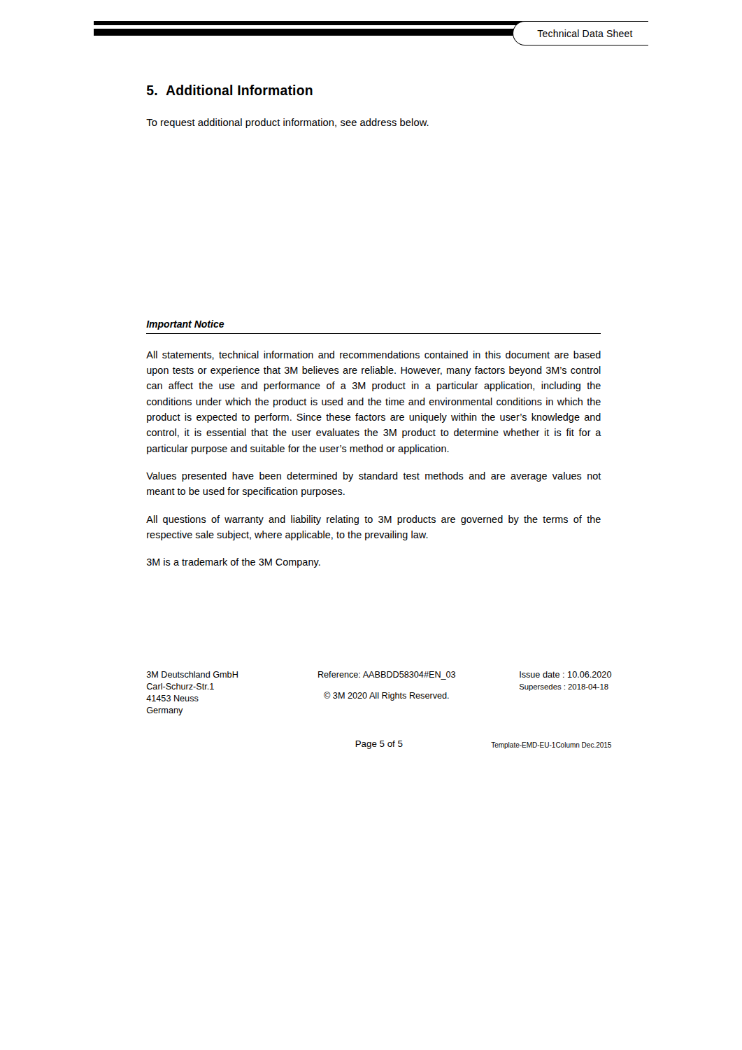Technical Data Sheet
5. Additional Information
To request additional product information, see address below.
Important Notice
All statements, technical information and recommendations contained in this document are based upon tests or experience that 3M believes are reliable. However, many factors beyond 3M’s control can affect the use and performance of a 3M product in a particular application, including the conditions under which the product is used and the time and environmental conditions in which the product is expected to perform. Since these factors are uniquely within the user’s knowledge and control, it is essential that the user evaluates the 3M product to determine whether it is fit for a particular purpose and suitable for the user’s method or application.
Values presented have been determined by standard test methods and are average values not meant to be used for specification purposes.
All questions of warranty and liability relating to 3M products are governed by the terms of the respective sale subject, where applicable, to the prevailing law.
3M is a trademark of the 3M Company.
3M Deutschland GmbH
Carl-Schurz-Str.1
41453 Neuss
Germany
Reference: AABBDD58304#EN_03
© 3M 2020 All Rights Reserved.
Issue date : 10.06.2020
Supersedes : 2018-04-18
Page 5 of 5 Template-EMD-EU-1Column Dec.2015